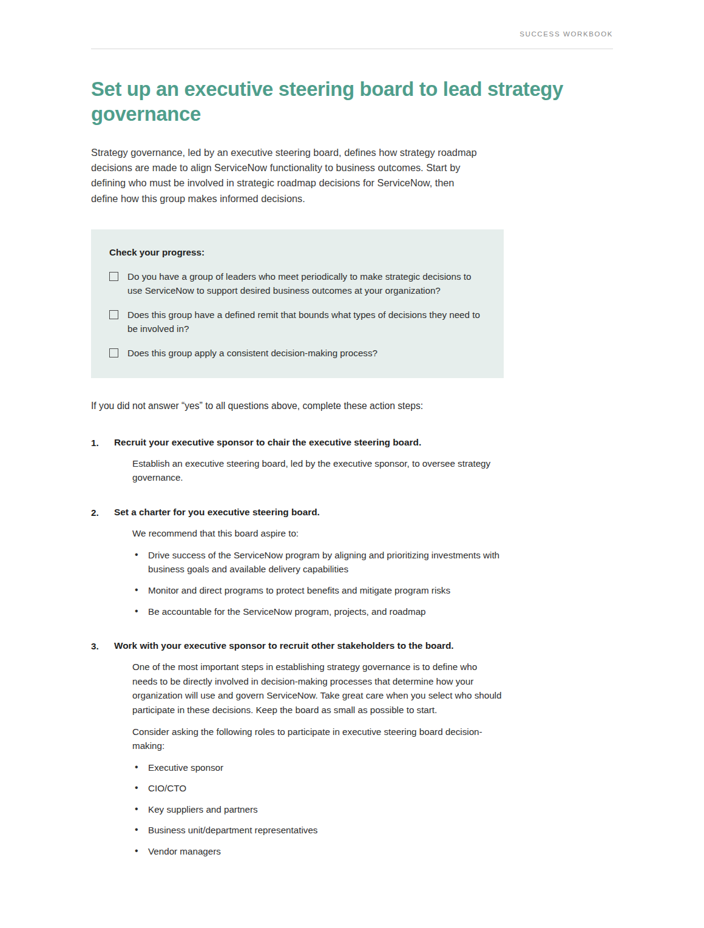SUCCESS WORKBOOK
Set up an executive steering board to lead strategy governance
Strategy governance, led by an executive steering board, defines how strategy roadmap decisions are made to align ServiceNow functionality to business outcomes. Start by defining who must be involved in strategic roadmap decisions for ServiceNow, then define how this group makes informed decisions.
Check your progress:
Do you have a group of leaders who meet periodically to make strategic decisions to use ServiceNow to support desired business outcomes at your organization?
Does this group have a defined remit that bounds what types of decisions they need to be involved in?
Does this group apply a consistent decision-making process?
If you did not answer “yes” to all questions above, complete these action steps:
Recruit your executive sponsor to chair the executive steering board.
Establish an executive steering board, led by the executive sponsor, to oversee strategy governance.
Set a charter for you executive steering board.
We recommend that this board aspire to:
Drive success of the ServiceNow program by aligning and prioritizing investments with business goals and available delivery capabilities
Monitor and direct programs to protect benefits and mitigate program risks
Be accountable for the ServiceNow program, projects, and roadmap
Work with your executive sponsor to recruit other stakeholders to the board.
One of the most important steps in establishing strategy governance is to define who needs to be directly involved in decision-making processes that determine how your organization will use and govern ServiceNow. Take great care when you select who should participate in these decisions. Keep the board as small as possible to start.
Consider asking the following roles to participate in executive steering board decision-making:
Executive sponsor
CIO/CTO
Key suppliers and partners
Business unit/department representatives
Vendor managers